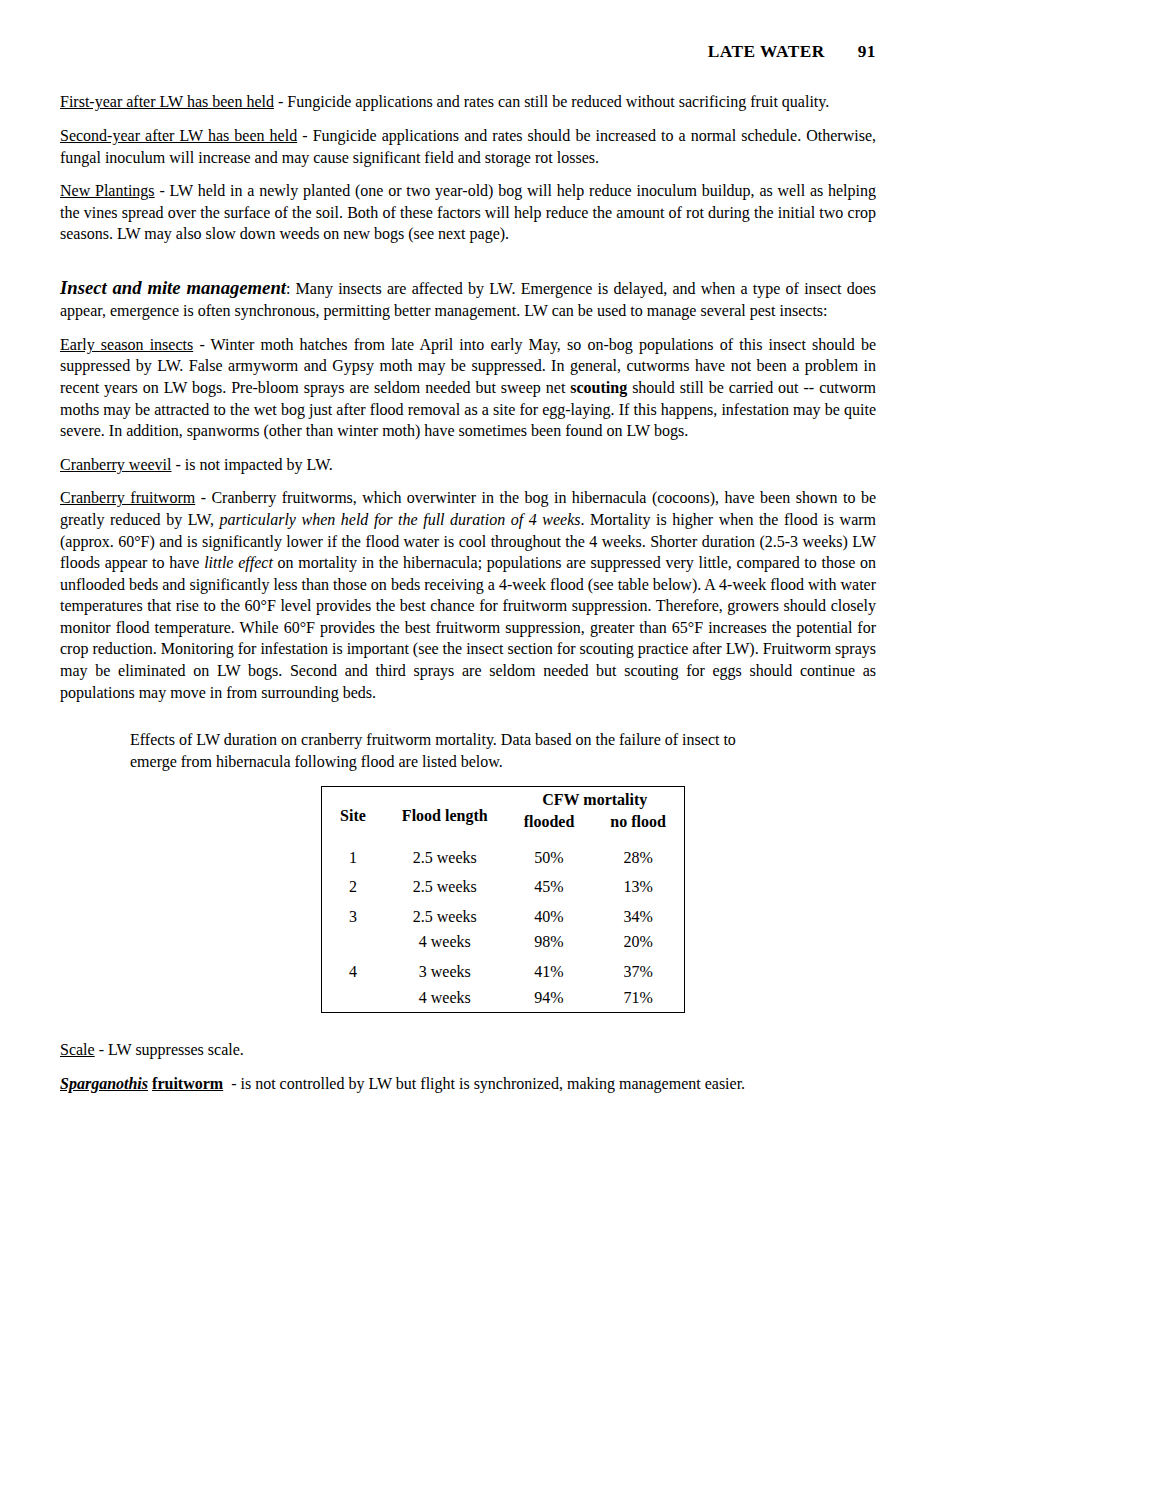LATE WATER 91
First-year after LW has been held - Fungicide applications and rates can still be reduced without sacrificing fruit quality.
Second-year after LW has been held - Fungicide applications and rates should be increased to a normal schedule. Otherwise, fungal inoculum will increase and may cause significant field and storage rot losses.
New Plantings - LW held in a newly planted (one or two year-old) bog will help reduce inoculum buildup, as well as helping the vines spread over the surface of the soil. Both of these factors will help reduce the amount of rot during the initial two crop seasons. LW may also slow down weeds on new bogs (see next page).
Insect and mite management: Many insects are affected by LW. Emergence is delayed, and when a type of insect does appear, emergence is often synchronous, permitting better management. LW can be used to manage several pest insects:
Early season insects - Winter moth hatches from late April into early May, so on-bog populations of this insect should be suppressed by LW. False armyworm and Gypsy moth may be suppressed. In general, cutworms have not been a problem in recent years on LW bogs. Pre-bloom sprays are seldom needed but sweep net scouting should still be carried out -- cutworm moths may be attracted to the wet bog just after flood removal as a site for egg-laying. If this happens, infestation may be quite severe. In addition, spanworms (other than winter moth) have sometimes been found on LW bogs.
Cranberry weevil - is not impacted by LW.
Cranberry fruitworm - Cranberry fruitworms, which overwinter in the bog in hibernacula (cocoons), have been shown to be greatly reduced by LW, particularly when held for the full duration of 4 weeks. Mortality is higher when the flood is warm (approx. 60°F) and is significantly lower if the flood water is cool throughout the 4 weeks. Shorter duration (2.5-3 weeks) LW floods appear to have little effect on mortality in the hibernacula; populations are suppressed very little, compared to those on unflooded beds and significantly less than those on beds receiving a 4-week flood (see table below). A 4-week flood with water temperatures that rise to the 60°F level provides the best chance for fruitworm suppression. Therefore, growers should closely monitor flood temperature. While 60°F provides the best fruitworm suppression, greater than 65°F increases the potential for crop reduction. Monitoring for infestation is important (see the insect section for scouting practice after LW). Fruitworm sprays may be eliminated on LW bogs. Second and third sprays are seldom needed but scouting for eggs should continue as populations may move in from surrounding beds.
Effects of LW duration on cranberry fruitworm mortality. Data based on the failure of insect to emerge from hibernacula following flood are listed below.
| Site | Flood length | CFW mortality |
| --- | --- | --- |
| flooded | no flood |
| 1 | 2.5 weeks | 50% | 28% |
| 2 | 2.5 weeks | 45% | 13% |
| 3 | 2.5 weeks | 40% | 34% |
| | 4 weeks | 98% | 20% |
| 4 | 3 weeks | 41% | 37% |
| | 4 weeks | 94% | 71% |
Scale - LW suppresses scale.
Sparganothis fruitworm - is not controlled by LW but flight is synchronized, making management easier.